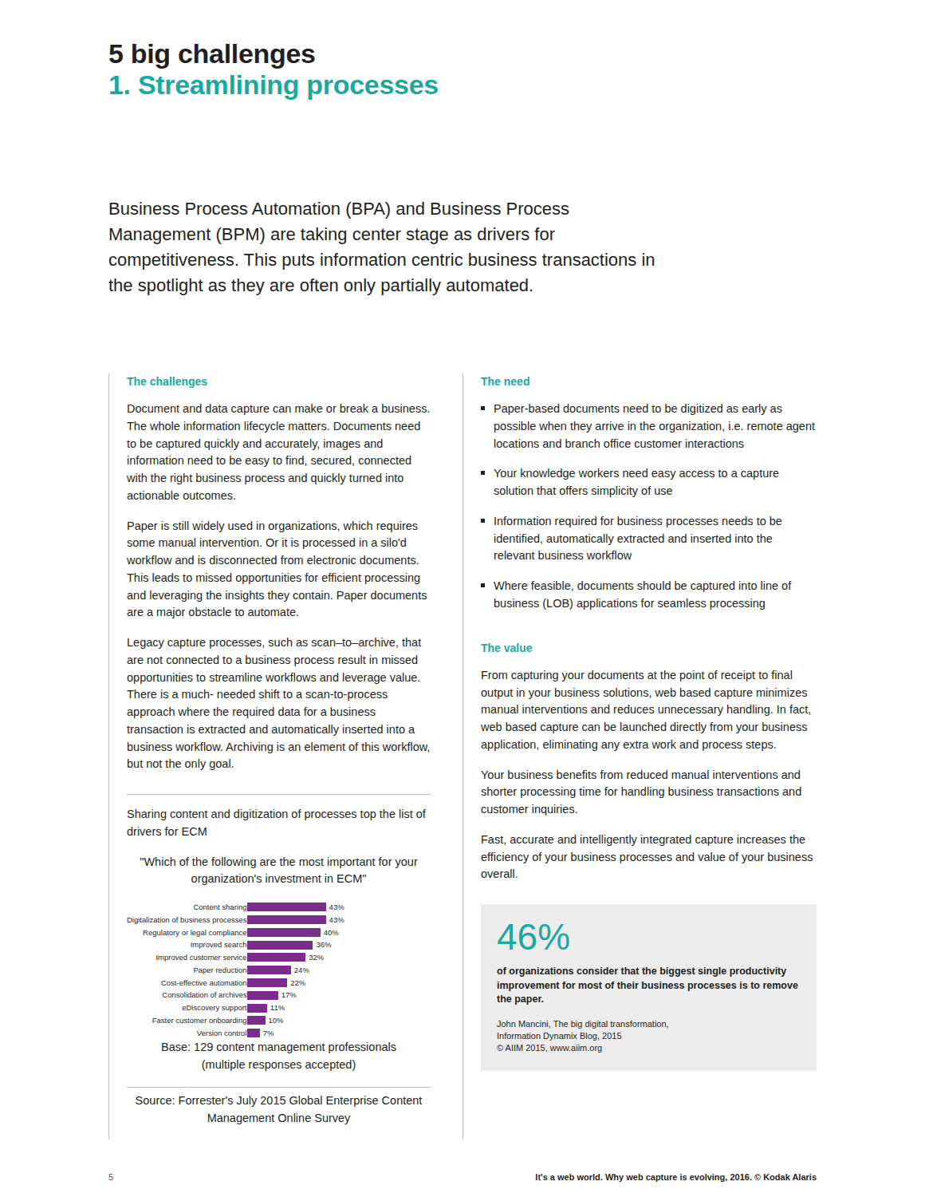5 big challenges 1. Streamlining processes
Business Process Automation (BPA) and Business Process Management (BPM) are taking center stage as drivers for competitiveness. This puts information centric business transactions in the spotlight as they are often only partially automated.
The challenges
Document and data capture can make or break a business. The whole information lifecycle matters. Documents need to be captured quickly and accurately, images and information need to be easy to find, secured, connected with the right business process and quickly turned into actionable outcomes.
Paper is still widely used in organizations, which requires some manual intervention. Or it is processed in a silo'd workflow and is disconnected from electronic documents. This leads to missed opportunities for efficient processing and leveraging the insights they contain. Paper documents are a major obstacle to automate.
Legacy capture processes, such as scan–to–archive, that are not connected to a business process result in missed opportunities to streamline workflows and leverage value. There is a much- needed shift to a scan-to-process approach where the required data for a business transaction is extracted and automatically inserted into a business workflow. Archiving is an element of this workflow, but not the only goal.
Sharing content and digitization of processes top the list of drivers for ECM
"Which of the following are the most important for your organization's investment in ECM"
| Content sharing | 43% |
| Digitalization of business processes | 43% |
| Regulatory or legal compliance | 40% |
| Improved search | 36% |
| Improved customer service | 32% |
| Paper reduction | 24% |
| Cost-effective automation | 22% |
| Consolidation of archives | 17% |
| eDiscovery support | 11% |
| Faster customer onboarding | 10% |
| Version control | 7% |
Base: 129 content management professionals
(multiple responses accepted)
Source: Forrester's July 2015 Global Enterprise Content Management Online Survey
The need
Paper-based documents need to be digitized as early as possible when they arrive in the organization, i.e. remote agent locations and branch office customer interactions
Your knowledge workers need easy access to a capture solution that offers simplicity of use
Information required for business processes needs to be identified, automatically extracted and inserted into the relevant business workflow
Where feasible, documents should be captured into line of business (LOB) applications for seamless processing
The value
From capturing your documents at the point of receipt to final output in your business solutions, web based capture minimizes manual interventions and reduces unnecessary handling. In fact, web based capture can be launched directly from your business application, eliminating any extra work and process steps.
Your business benefits from reduced manual interventions and shorter processing time for handling business transactions and customer inquiries.
Fast, accurate and intelligently integrated capture increases the efficiency of your business processes and value of your business overall.
46%
of organizations consider that the biggest single productivity improvement for most of their business processes is to remove the paper.
John Mancini, The big digital transformation,
Information Dynamix Blog, 2015
© AIIM 2015, www.aiim.org
5 It's a web world. Why web capture is evolving, 2016. © Kodak Alaris